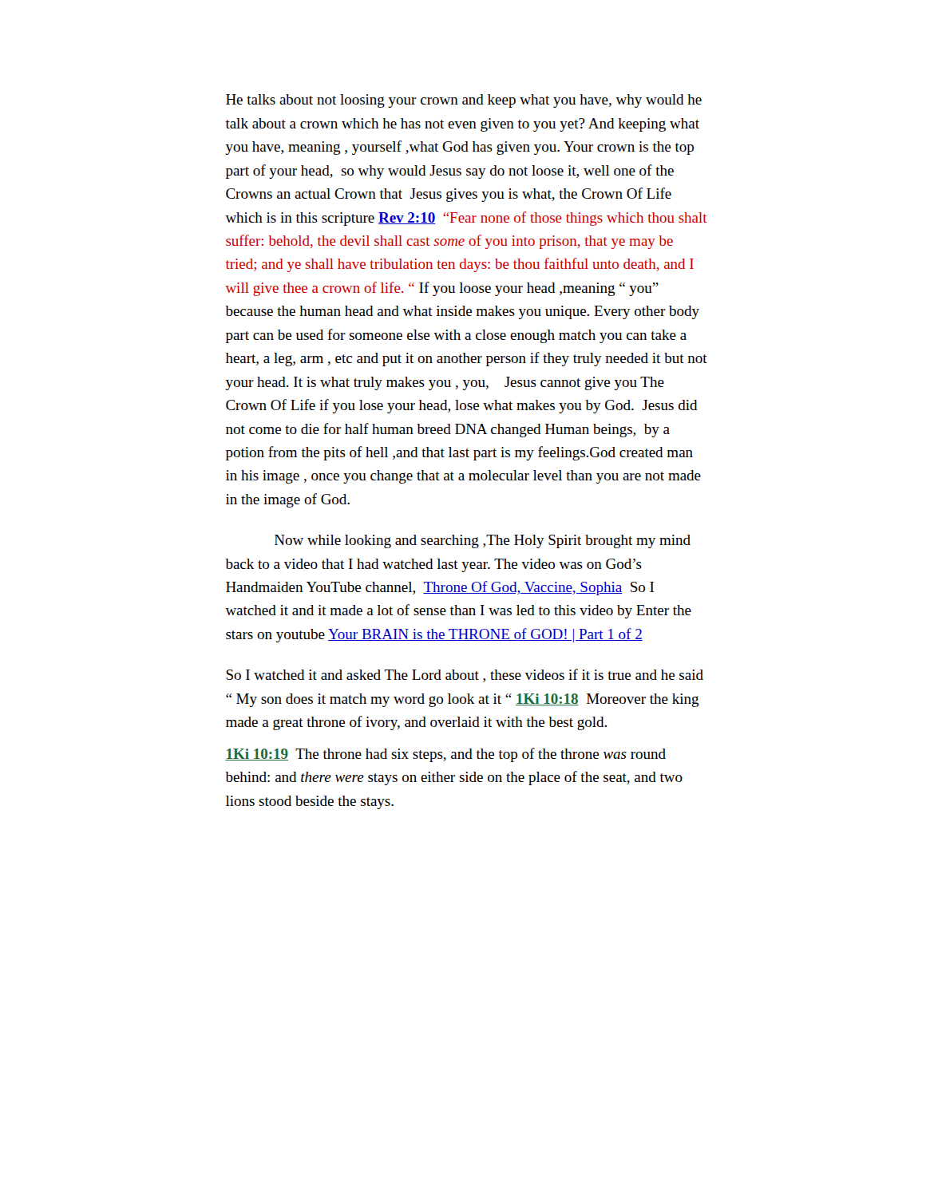He talks about not loosing your crown and keep what you have, why would he talk about a crown which he has not even given to you yet? And keeping what you have, meaning , yourself ,what God has given you. Your crown is the top part of your head, so why would Jesus say do not loose it, well one of the Crowns an actual Crown that Jesus gives you is what, the Crown Of Life which is in this scripture Rev 2:10 “Fear none of those things which thou shalt suffer: behold, the devil shall cast some of you into prison, that ye may be tried; and ye shall have tribulation ten days: be thou faithful unto death, and I will give thee a crown of life. “ If you loose your head ,meaning “ you” because the human head and what inside makes you unique. Every other body part can be used for someone else with a close enough match you can take a heart, a leg, arm , etc and put it on another person if they truly needed it but not your head. It is what truly makes you , you, Jesus cannot give you The Crown Of Life if you lose your head, lose what makes you by God. Jesus did not come to die for half human breed DNA changed Human beings, by a potion from the pits of hell ,and that last part is my feelings.God created man in his image , once you change that at a molecular level than you are not made in the image of God.
Now while looking and searching ,The Holy Spirit brought my mind back to a video that I had watched last year. The video was on God’s Handmaiden YouTube channel, Throne Of God, Vaccine, Sophia So I watched it and it made a lot of sense than I was led to this video by Enter the stars on youtube Your BRAIN is the THRONE of GOD! | Part 1 of 2
So I watched it and asked The Lord about , these videos if it is true and he said “ My son does it match my word go look at it “ 1Ki 10:18 Moreover the king made a great throne of ivory, and overlaid it with the best gold.
1Ki 10:19 The throne had six steps, and the top of the throne was round behind: and there were stays on either side on the place of the seat, and two lions stood beside the stays.